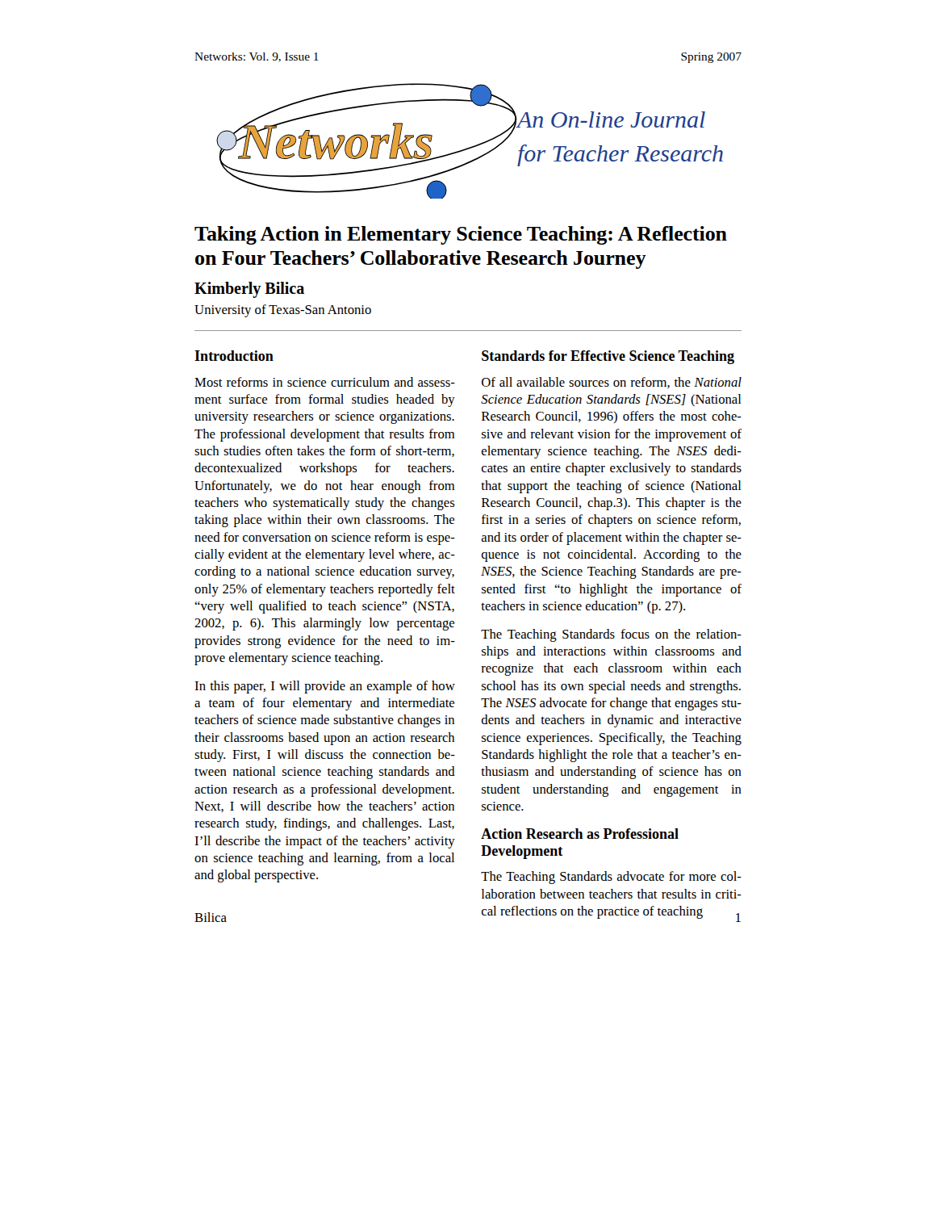Networks: Vol. 9, Issue 1 Spring 2007
Networks An On-line Journal for Teacher Research
Taking Action in Elementary Science Teaching: A Reflection on Four Teachers’ Collaborative Research Journey
Kimberly Bilica
University of Texas-San Antonio
Introduction
Most reforms in science curriculum and assessment surface from formal studies headed by university researchers or science organizations. The professional development that results from such studies often takes the form of short-term, decontexualized workshops for teachers. Unfortunately, we do not hear enough from teachers who systematically study the changes taking place within their own classrooms. The need for conversation on science reform is especially evident at the elementary level where, according to a national science education survey, only 25% of elementary teachers reportedly felt “very well qualified to teach science” (NSTA, 2002, p. 6). This alarmingly low percentage provides strong evidence for the need to improve elementary science teaching.
In this paper, I will provide an example of how a team of four elementary and intermediate teachers of science made substantive changes in their classrooms based upon an action research study. First, I will discuss the connection between national science teaching standards and action research as a professional development. Next, I will describe how the teachers’ action research study, findings, and challenges. Last, I’ll describe the impact of the teachers’ activity on science teaching and learning, from a local and global perspective.
Standards for Effective Science Teaching
Of all available sources on reform, the National Science Education Standards [NSES] (National Research Council, 1996) offers the most cohesive and relevant vision for the improvement of elementary science teaching. The NSES dedicates an entire chapter exclusively to standards that support the teaching of science (National Research Council, chap.3). This chapter is the first in a series of chapters on science reform, and its order of placement within the chapter sequence is not coincidental. According to the NSES, the Science Teaching Standards are presented first “to highlight the importance of teachers in science education” (p. 27).
The Teaching Standards focus on the relationships and interactions within classrooms and recognize that each classroom within each school has its own special needs and strengths. The NSES advocate for change that engages students and teachers in dynamic and interactive science experiences. Specifically, the Teaching Standards highlight the role that a teacher’s enthusiasm and understanding of science has on student understanding and engagement in science.
Action Research as Professional Development
The Teaching Standards advocate for more collaboration between teachers that results in critical reflections on the practice of teaching
Bilica 1